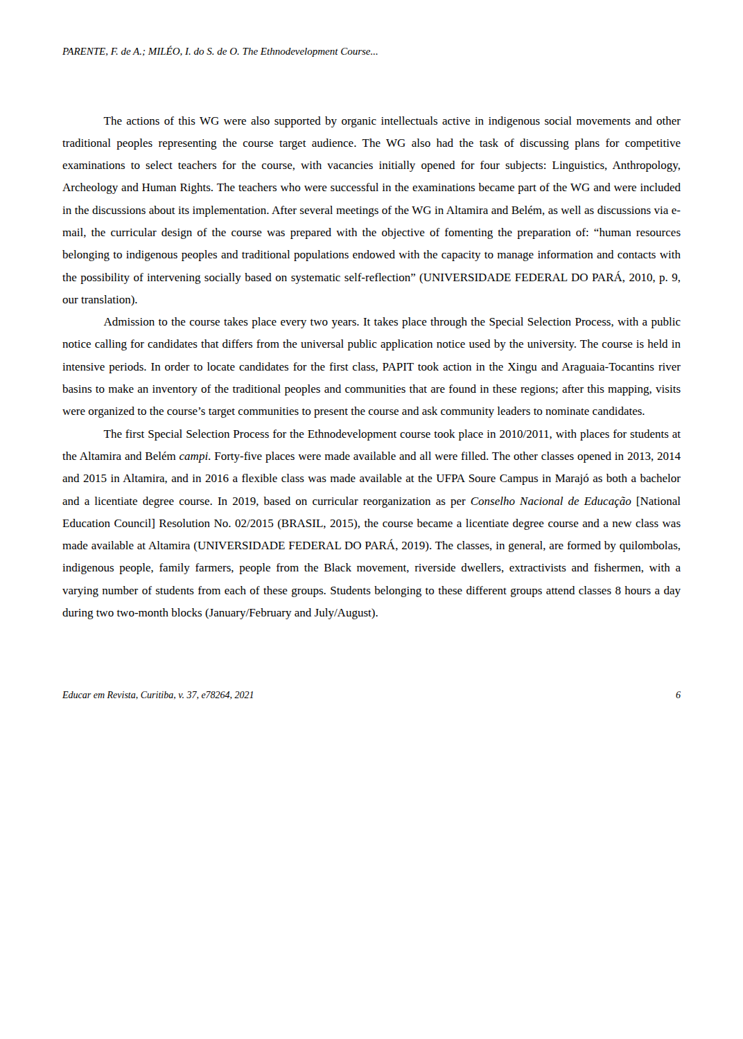PARENTE, F. de A.; MILÉO, I. do S. de O. The Ethnodevelopment Course...
The actions of this WG were also supported by organic intellectuals active in indigenous social movements and other traditional peoples representing the course target audience. The WG also had the task of discussing plans for competitive examinations to select teachers for the course, with vacancies initially opened for four subjects: Linguistics, Anthropology, Archeology and Human Rights. The teachers who were successful in the examinations became part of the WG and were included in the discussions about its implementation. After several meetings of the WG in Altamira and Belém, as well as discussions via e-mail, the curricular design of the course was prepared with the objective of fomenting the preparation of: “human resources belonging to indigenous peoples and traditional populations endowed with the capacity to manage information and contacts with the possibility of intervening socially based on systematic self-reflection” (UNIVERSIDADE FEDERAL DO PARÁ, 2010, p. 9, our translation).
Admission to the course takes place every two years. It takes place through the Special Selection Process, with a public notice calling for candidates that differs from the universal public application notice used by the university. The course is held in intensive periods. In order to locate candidates for the first class, PAPIT took action in the Xingu and Araguaia-Tocantins river basins to make an inventory of the traditional peoples and communities that are found in these regions; after this mapping, visits were organized to the course’s target communities to present the course and ask community leaders to nominate candidates.
The first Special Selection Process for the Ethnodevelopment course took place in 2010/2011, with places for students at the Altamira and Belém campi. Forty-five places were made available and all were filled. The other classes opened in 2013, 2014 and 2015 in Altamira, and in 2016 a flexible class was made available at the UFPA Soure Campus in Marajó as both a bachelor and a licentiate degree course. In 2019, based on curricular reorganization as per Conselho Nacional de Educação [National Education Council] Resolution No. 02/2015 (BRASIL, 2015), the course became a licentiate degree course and a new class was made available at Altamira (UNIVERSIDADE FEDERAL DO PARÁ, 2019). The classes, in general, are formed by quilombolas, indigenous people, family farmers, people from the Black movement, riverside dwellers, extractivists and fishermen, with a varying number of students from each of these groups. Students belonging to these different groups attend classes 8 hours a day during two two-month blocks (January/February and July/August).
Educar em Revista, Curitiba, v. 37, e78264, 2021 6